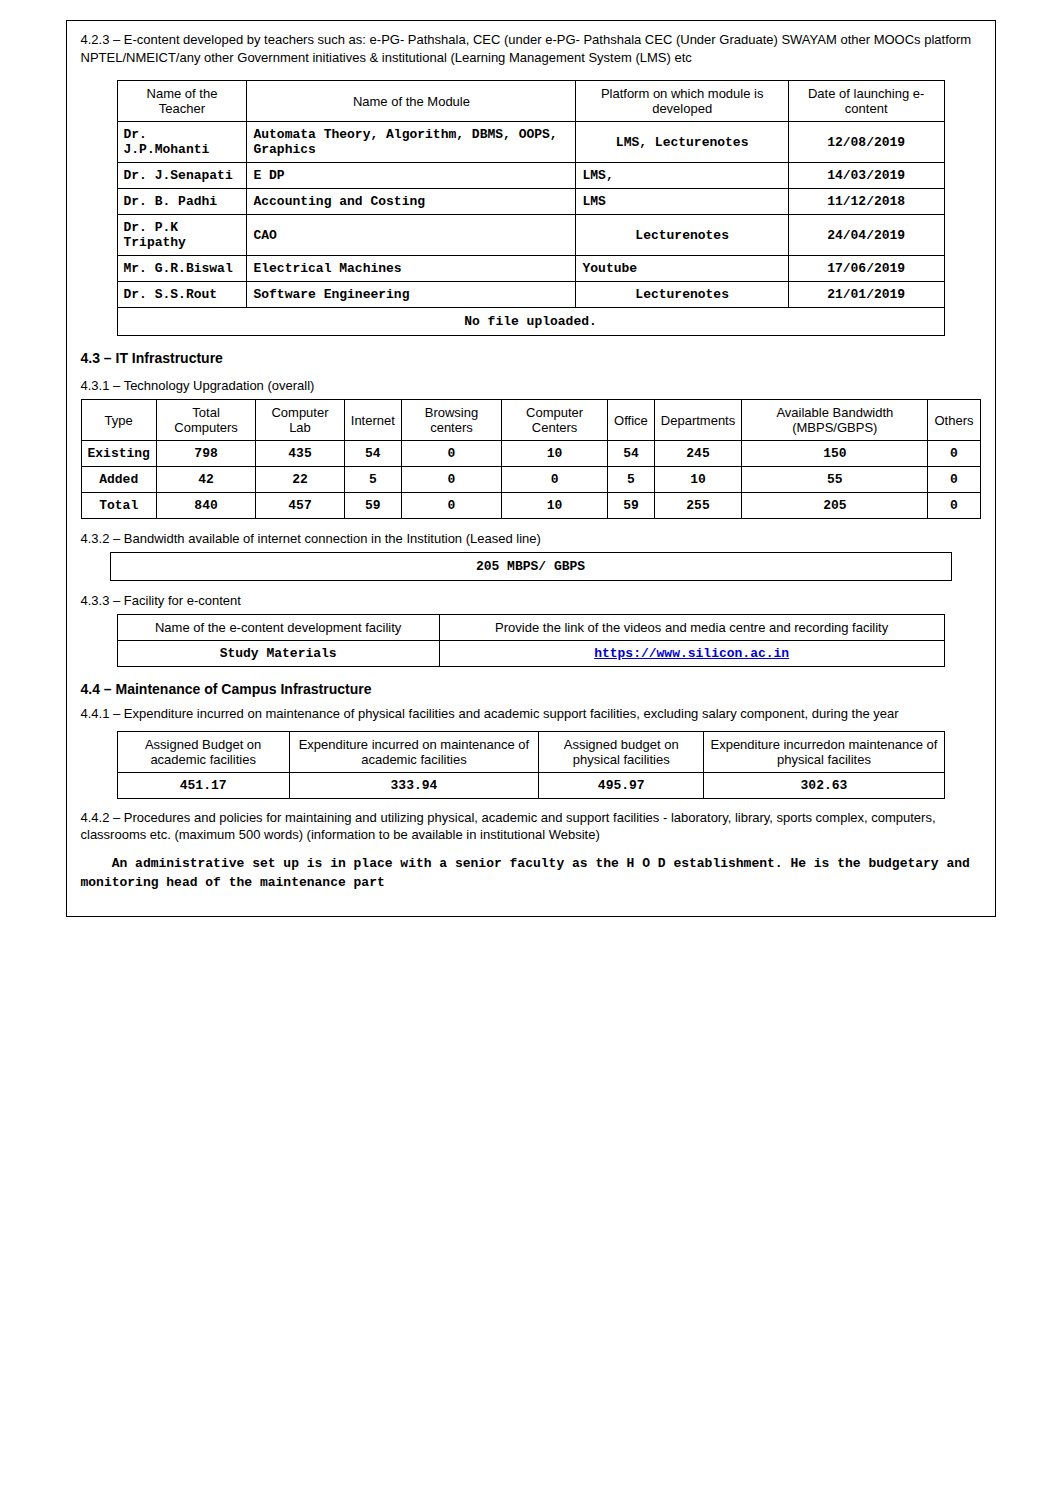4.2.3 – E-content developed by teachers such as: e-PG- Pathshala, CEC (under e-PG- Pathshala CEC (Under Graduate) SWAYAM other MOOCs platform NPTEL/NMEICT/any other Government initiatives & institutional (Learning Management System (LMS) etc
| Name of the Teacher | Name of the Module | Platform on which module is developed | Date of launching e-content |
| --- | --- | --- | --- |
| Dr. J.P.Mohanti | Automata Theory, Algorithm, DBMS, OOPS, Graphics | LMS, Lecturenotes | 12/08/2019 |
| Dr. J.Senapati | E DP | LMS, | 14/03/2019 |
| Dr. B. Padhi | Accounting and Costing | LMS | 11/12/2018 |
| Dr. P.K Tripathy | CAO | Lecturenotes | 24/04/2019 |
| Mr. G.R.Biswal | Electrical Machines | Youtube | 17/06/2019 |
| Dr. S.S.Rout | Software Engineering | Lecturenotes | 21/01/2019 |
| No file uploaded. |
4.3 – IT Infrastructure
4.3.1 – Technology Upgradation (overall)
| Type | Total Computers | Computer Lab | Internet | Browsing centers | Computer Centers | Office | Departments | Available Bandwidth (MBPS/GBPS) | Others |
| --- | --- | --- | --- | --- | --- | --- | --- | --- | --- |
| Existing | 798 | 435 | 54 | 0 | 10 | 54 | 245 | 150 | 0 |
| Added | 42 | 22 | 5 | 0 | 0 | 5 | 10 | 55 | 0 |
| Total | 840 | 457 | 59 | 0 | 10 | 59 | 255 | 205 | 0 |
4.3.2 – Bandwidth available of internet connection in the Institution (Leased line)
205 MBPS/ GBPS
4.3.3 – Facility for e-content
| Name of the e-content development facility | Provide the link of the videos and media centre and recording facility |
| --- | --- |
| Study Materials | https://www.silicon.ac.in |
4.4 – Maintenance of Campus Infrastructure
4.4.1 – Expenditure incurred on maintenance of physical facilities and academic support facilities, excluding salary component, during the year
| Assigned Budget on academic facilities | Expenditure incurred on maintenance of academic facilities | Assigned budget on physical facilities | Expenditure incurredon maintenance of physical facilites |
| --- | --- | --- | --- |
| 451.17 | 333.94 | 495.97 | 302.63 |
4.4.2 – Procedures and policies for maintaining and utilizing physical, academic and support facilities - laboratory, library, sports complex, computers, classrooms etc. (maximum 500 words) (information to be available in institutional Website)
An administrative set up is in place with a senior faculty as the H O D establishment. He is the budgetary and monitoring head of the maintenance part